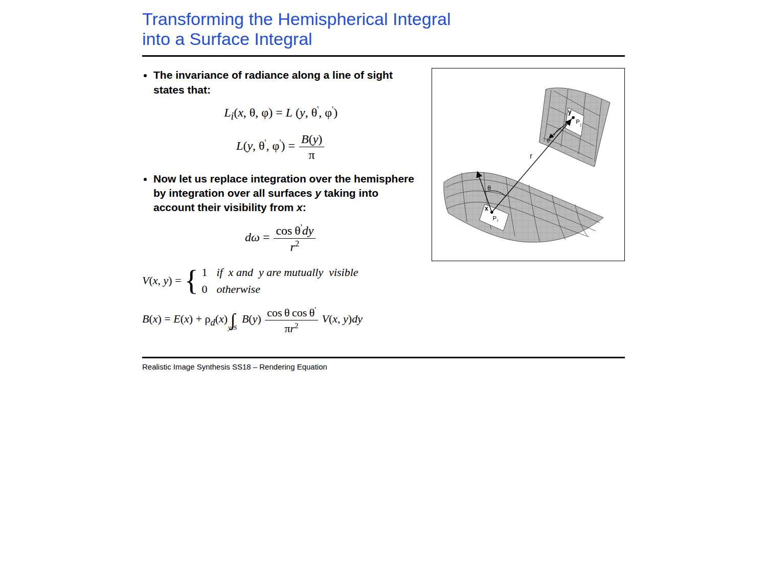Transforming the Hemispherical Integral
into a Surface Integral
The invariance of radiance along a line of sight states that:
Li(x, θ, φ) = L (y, θ', φ')
L(y, θ', φ') = B(y) π
Now let us replace integration over the hemisphere by integration over all surfaces y taking into account their visibility from x:
dω = cos θ'dy r2
V(x, y) = {
1 if x and y are mutually visible
0 otherwise
B(x) = E(x) + ρd(x) ∫yεS B(y) cos θ cos θ' πr2 V(x, y)dy
y P j x P i θ r θ'
Realistic Image Synthesis SS18 – Rendering Equation